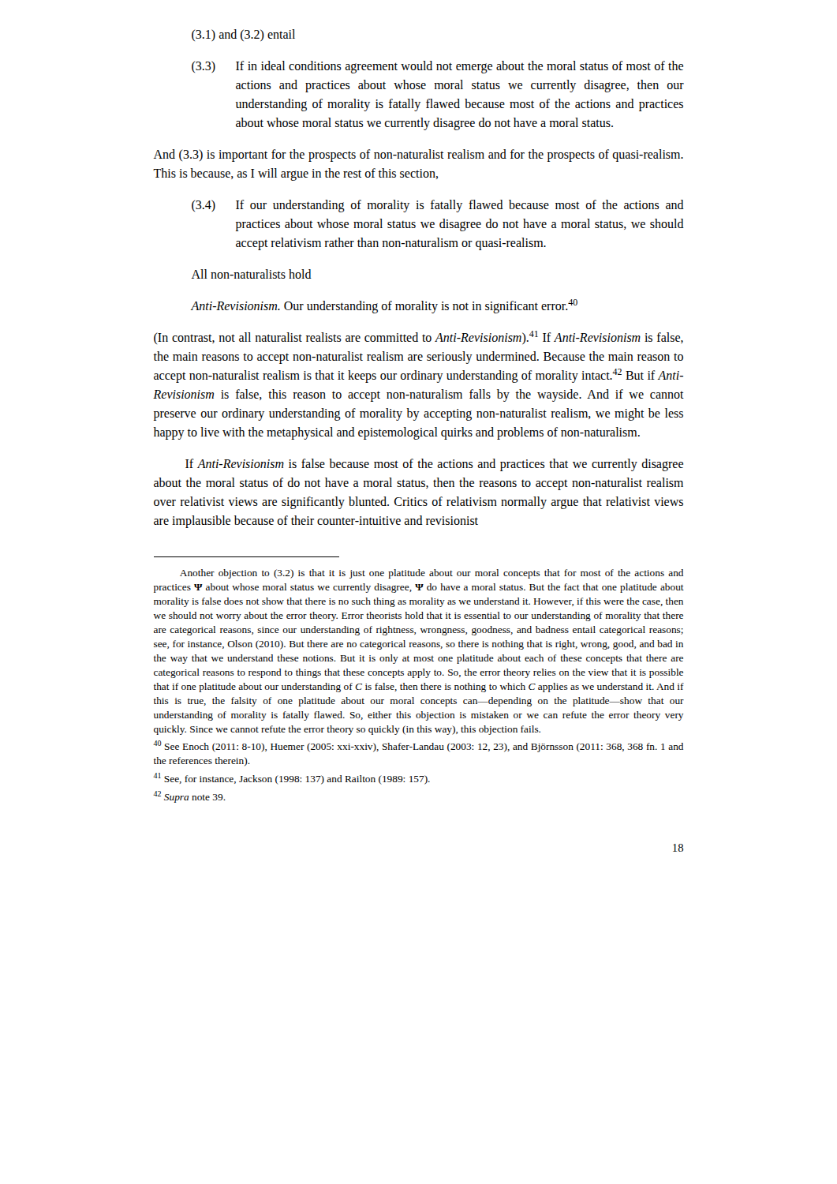(3.1) and (3.2) entail
(3.3)
If in ideal conditions agreement would not emerge about the moral status of most of the actions and practices about whose moral status we currently disagree, then our understanding of morality is fatally flawed because most of the actions and practices about whose moral status we currently disagree do not have a moral status.
And (3.3) is important for the prospects of non-naturalist realism and for the prospects of quasi-realism. This is because, as I will argue in the rest of this section,
(3.4)
If our understanding of morality is fatally flawed because most of the actions and practices about whose moral status we disagree do not have a moral status, we should accept relativism rather than non-naturalism or quasi-realism.
All non-naturalists hold
Anti-Revisionism. Our understanding of morality is not in significant error.40
(In contrast, not all naturalist realists are committed to Anti-Revisionism).41 If Anti-Revisionism is false, the main reasons to accept non-naturalist realism are seriously undermined. Because the main reason to accept non-naturalist realism is that it keeps our ordinary understanding of morality intact.42 But if Anti-Revisionism is false, this reason to accept non-naturalism falls by the wayside. And if we cannot preserve our ordinary understanding of morality by accepting non-naturalist realism, we might be less happy to live with the metaphysical and epistemological quirks and problems of non-naturalism.
If Anti-Revisionism is false because most of the actions and practices that we currently disagree about the moral status of do not have a moral status, then the reasons to accept non-naturalist realism over relativist views are significantly blunted. Critics of relativism normally argue that relativist views are implausible because of their counter-intuitive and revisionist
Another objection to (3.2) is that it is just one platitude about our moral concepts that for most of the actions and practices Ψ about whose moral status we currently disagree, Ψ do have a moral status. But the fact that one platitude about morality is false does not show that there is no such thing as morality as we understand it. However, if this were the case, then we should not worry about the error theory. Error theorists hold that it is essential to our understanding of morality that there are categorical reasons, since our understanding of rightness, wrongness, goodness, and badness entail categorical reasons; see, for instance, Olson (2010). But there are no categorical reasons, so there is nothing that is right, wrong, good, and bad in the way that we understand these notions. But it is only at most one platitude about each of these concepts that there are categorical reasons to respond to things that these concepts apply to. So, the error theory relies on the view that it is possible that if one platitude about our understanding of C is false, then there is nothing to which C applies as we understand it. And if this is true, the falsity of one platitude about our moral concepts can—depending on the platitude—show that our understanding of morality is fatally flawed. So, either this objection is mistaken or we can refute the error theory very quickly. Since we cannot refute the error theory so quickly (in this way), this objection fails.
40 See Enoch (2011: 8-10), Huemer (2005: xxi-xxiv), Shafer-Landau (2003: 12, 23), and Björnsson (2011: 368, 368 fn. 1 and the references therein).
41 See, for instance, Jackson (1998: 137) and Railton (1989: 157).
42 Supra note 39.
18